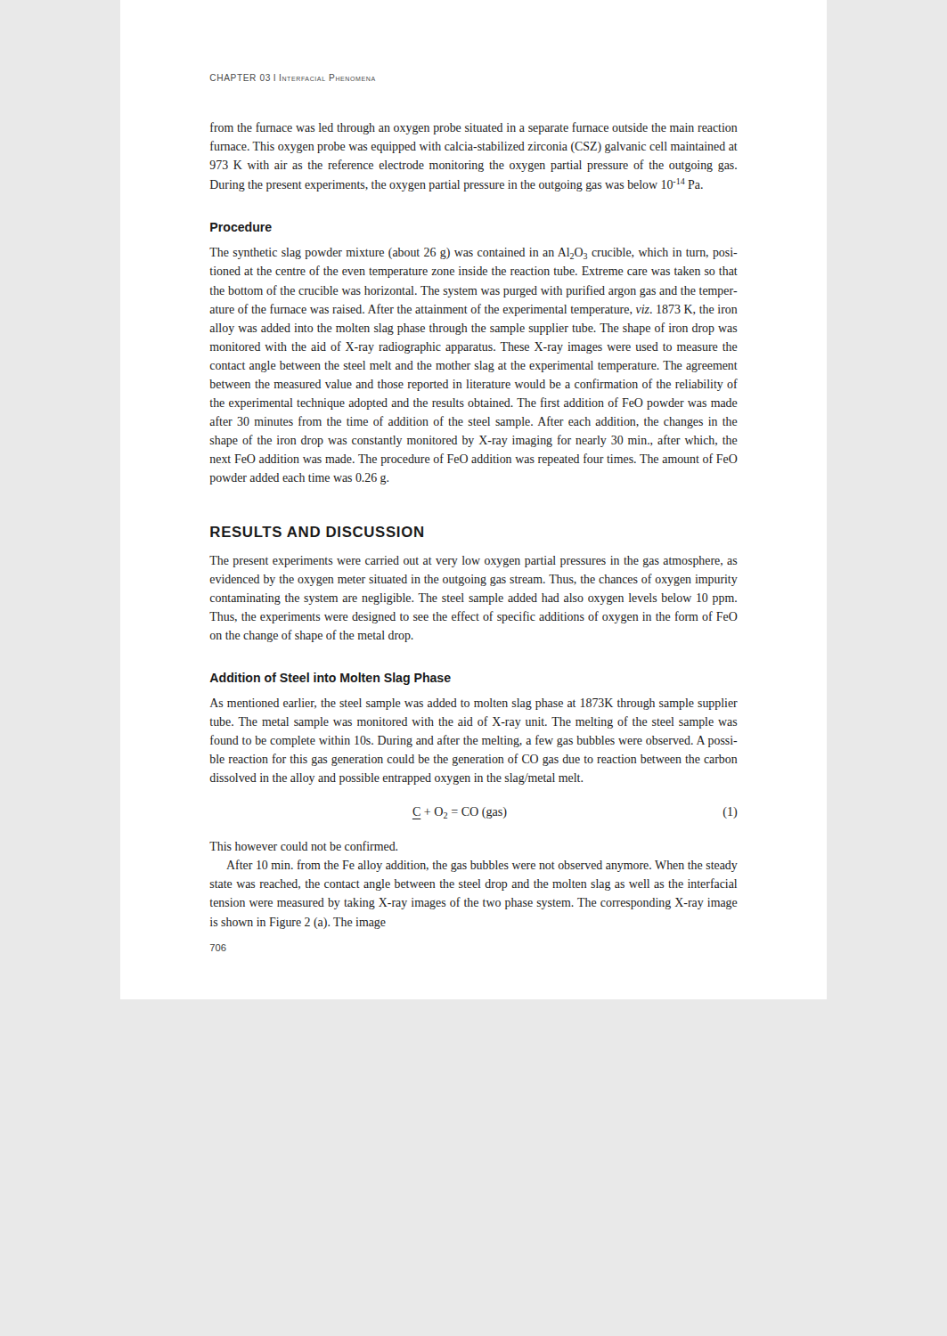CHAPTER 03IInterfacial Phenomena
from the furnace was led through an oxygen probe situated in a separate furnace outside the main reaction furnace. This oxygen probe was equipped with calcia-stabilized zirconia (CSZ) galvanic cell maintained at 973 K with air as the reference electrode monitoring the oxygen partial pressure of the outgoing gas. During the present experiments, the oxygen partial pressure in the outgoing gas was below 10-14 Pa.
Procedure
The synthetic slag powder mixture (about 26 g) was contained in an Al2O3 crucible, which in turn, positioned at the centre of the even temperature zone inside the reaction tube. Extreme care was taken so that the bottom of the crucible was horizontal. The system was purged with purified argon gas and the temperature of the furnace was raised. After the attainment of the experimental temperature, viz. 1873 K, the iron alloy was added into the molten slag phase through the sample supplier tube. The shape of iron drop was monitored with the aid of X-ray radiographic apparatus. These X-ray images were used to measure the contact angle between the steel melt and the mother slag at the experimental temperature. The agreement between the measured value and those reported in literature would be a confirmation of the reliability of the experimental technique adopted and the results obtained. The first addition of FeO powder was made after 30 minutes from the time of addition of the steel sample. After each addition, the changes in the shape of the iron drop was constantly monitored by X-ray imaging for nearly 30 min., after which, the next FeO addition was made. The procedure of FeO addition was repeated four times. The amount of FeO powder added each time was 0.26 g.
Results and Discussion
The present experiments were carried out at very low oxygen partial pressures in the gas atmosphere, as evidenced by the oxygen meter situated in the outgoing gas stream. Thus, the chances of oxygen impurity contaminating the system are negligible. The steel sample added had also oxygen levels below 10 ppm. Thus, the experiments were designed to see the effect of specific additions of oxygen in the form of FeO on the change of shape of the metal drop.
Addition of Steel into Molten Slag Phase
As mentioned earlier, the steel sample was added to molten slag phase at 1873K through sample supplier tube. The metal sample was monitored with the aid of X-ray unit. The melting of the steel sample was found to be complete within 10s. During and after the melting, a few gas bubbles were observed. A possible reaction for this gas generation could be the generation of CO gas due to reaction between the carbon dissolved in the alloy and possible entrapped oxygen in the slag/metal melt.
C + O2 = CO (gas)
(1)
This however could not be confirmed.
After 10 min. from the Fe alloy addition, the gas bubbles were not observed anymore. When the steady state was reached, the contact angle between the steel drop and the molten slag as well as the interfacial tension were measured by taking X-ray images of the two phase system. The corresponding X-ray image is shown in Figure 2 (a). The image
706